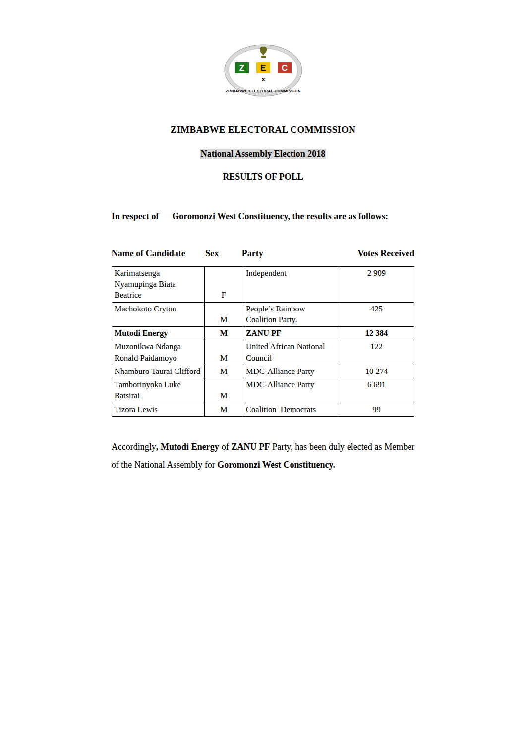Z E C x ZIMBABWE ELECTORAL COMMISSION
ZIMBABWE ELECTORAL COMMISSION
National Assembly Election 2018
RESULTS OF POLL
In respect of Goromonzi West Constituency, the results are as follows:
| Name of Candidate | Sex | Party | Votes Received |
| Karimatsenga Nyamupinga Biata Beatrice | F | Independent | 2 909 |
| Machokoto Cryton | M | People’s Rainbow Coalition Party. | 425 |
| Mutodi Energy | M | ZANU PF | 12 384 |
| Muzonikwa Ndanga Ronald Paidamoyo | M | United African National Council | 122 |
| Nhamburo Taurai Clifford | M | MDC-Alliance Party | 10 274 |
| Tamborinyoka Luke Batsirai | M | MDC-Alliance Party | 6 691 |
| Tizora Lewis | M | Coalition Democrats | 99 |
Accordingly, Mutodi Energy of ZANU PF Party, has been duly elected as Member of the National Assembly for Goromonzi West Constituency.